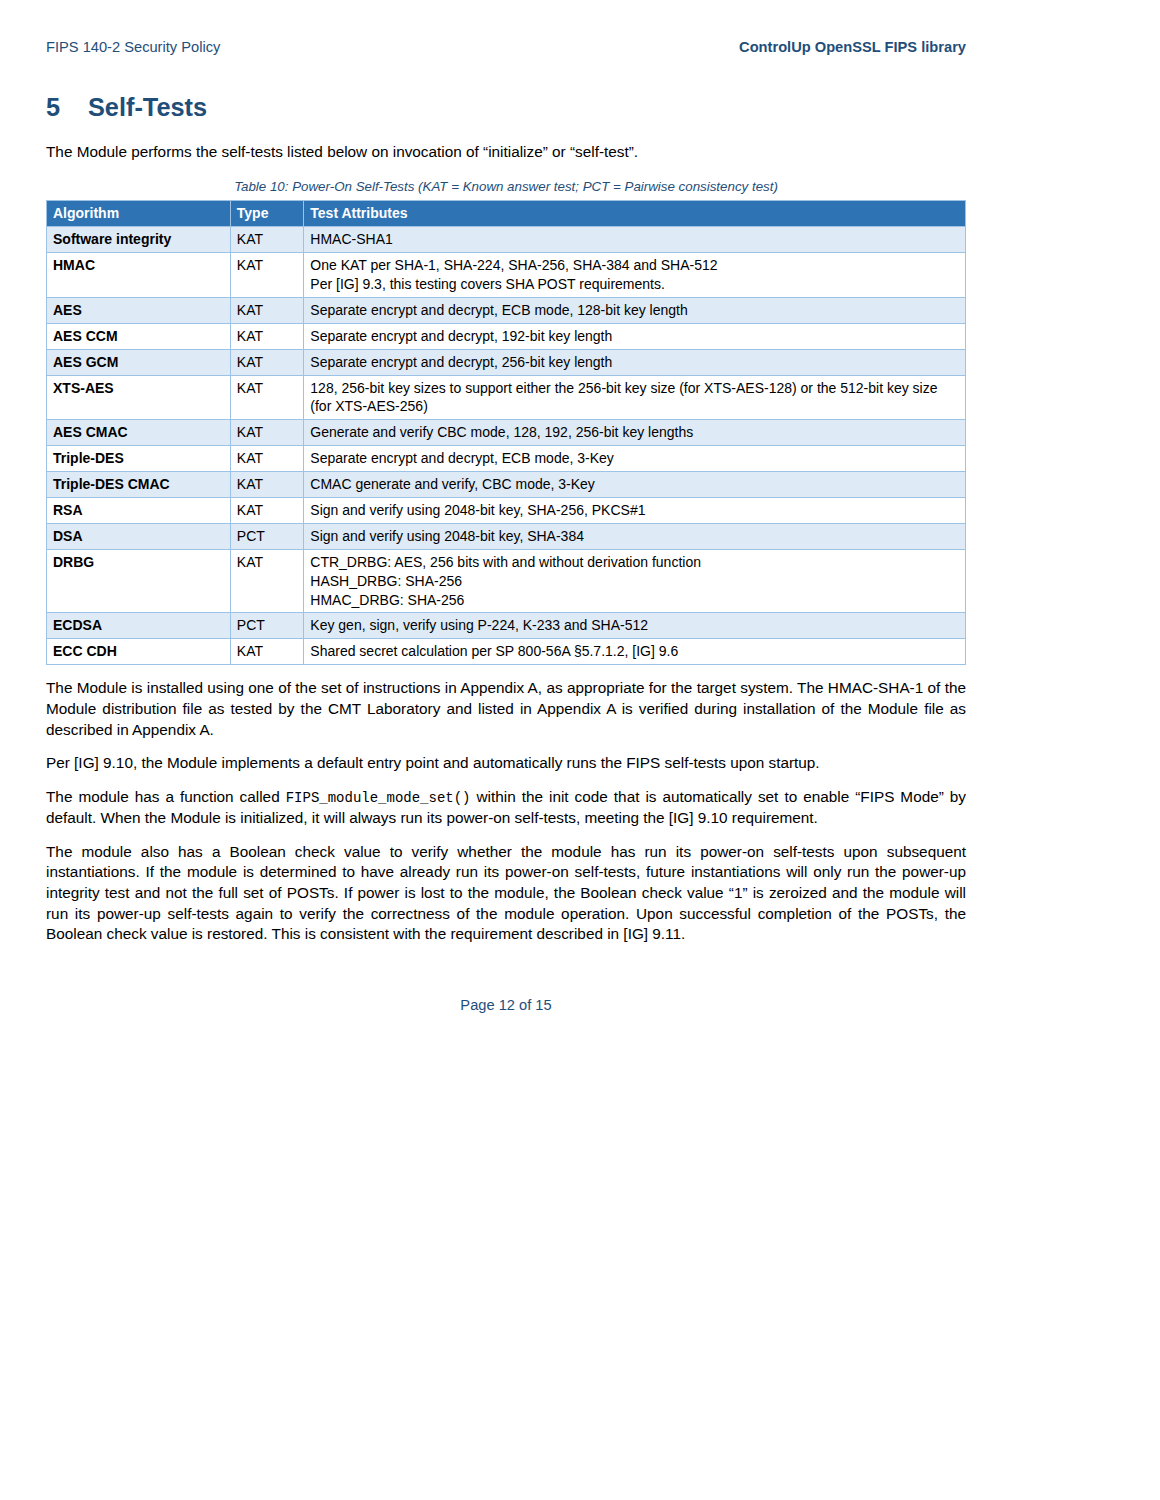FIPS 140-2 Security Policy
ControlUp OpenSSL FIPS library
5 Self-Tests
The Module performs the self-tests listed below on invocation of “initialize” or “self-test”.
Table 10: Power-On Self-Tests (KAT = Known answer test; PCT = Pairwise consistency test)
| Algorithm | Type | Test Attributes |
| --- | --- | --- |
| Software integrity | KAT | HMAC-SHA1 |
| HMAC | KAT | One KAT per SHA-1, SHA-224, SHA-256, SHA-384 and SHA-512 Per [IG] 9.3, this testing covers SHA POST requirements. |
| AES | KAT | Separate encrypt and decrypt, ECB mode, 128-bit key length |
| AES CCM | KAT | Separate encrypt and decrypt, 192-bit key length |
| AES GCM | KAT | Separate encrypt and decrypt, 256-bit key length |
| XTS-AES | KAT | 128, 256-bit key sizes to support either the 256-bit key size (for XTS-AES-128) or the 512-bit key size (for XTS-AES-256) |
| AES CMAC | KAT | Generate and verify CBC mode, 128, 192, 256-bit key lengths |
| Triple-DES | KAT | Separate encrypt and decrypt, ECB mode, 3-Key |
| Triple-DES CMAC | KAT | CMAC generate and verify, CBC mode, 3-Key |
| RSA | KAT | Sign and verify using 2048-bit key, SHA-256, PKCS#1 |
| DSA | PCT | Sign and verify using 2048-bit key, SHA-384 |
| DRBG | KAT | CTR_DRBG: AES, 256 bits with and without derivation function HASH_DRBG: SHA-256 HMAC_DRBG: SHA-256 |
| ECDSA | PCT | Key gen, sign, verify using P-224, K-233 and SHA-512 |
| ECC CDH | KAT | Shared secret calculation per SP 800-56A §5.7.1.2, [IG] 9.6 |
The Module is installed using one of the set of instructions in Appendix A, as appropriate for the target system. The HMAC-SHA-1 of the Module distribution file as tested by the CMT Laboratory and listed in Appendix A is verified during installation of the Module file as described in Appendix A.
Per [IG] 9.10, the Module implements a default entry point and automatically runs the FIPS self-tests upon startup.
The module has a function called FIPS_module_mode_set() within the init code that is automatically set to enable “FIPS Mode” by default. When the Module is initialized, it will always run its power-on self-tests, meeting the [IG] 9.10 requirement.
The module also has a Boolean check value to verify whether the module has run its power-on self-tests upon subsequent instantiations. If the module is determined to have already run its power-on self-tests, future instantiations will only run the power-up integrity test and not the full set of POSTs. If power is lost to the module, the Boolean check value “1” is zeroized and the module will run its power-up self-tests again to verify the correctness of the module operation. Upon successful completion of the POSTs, the Boolean check value is restored. This is consistent with the requirement described in [IG] 9.11.
Page 12 of 15